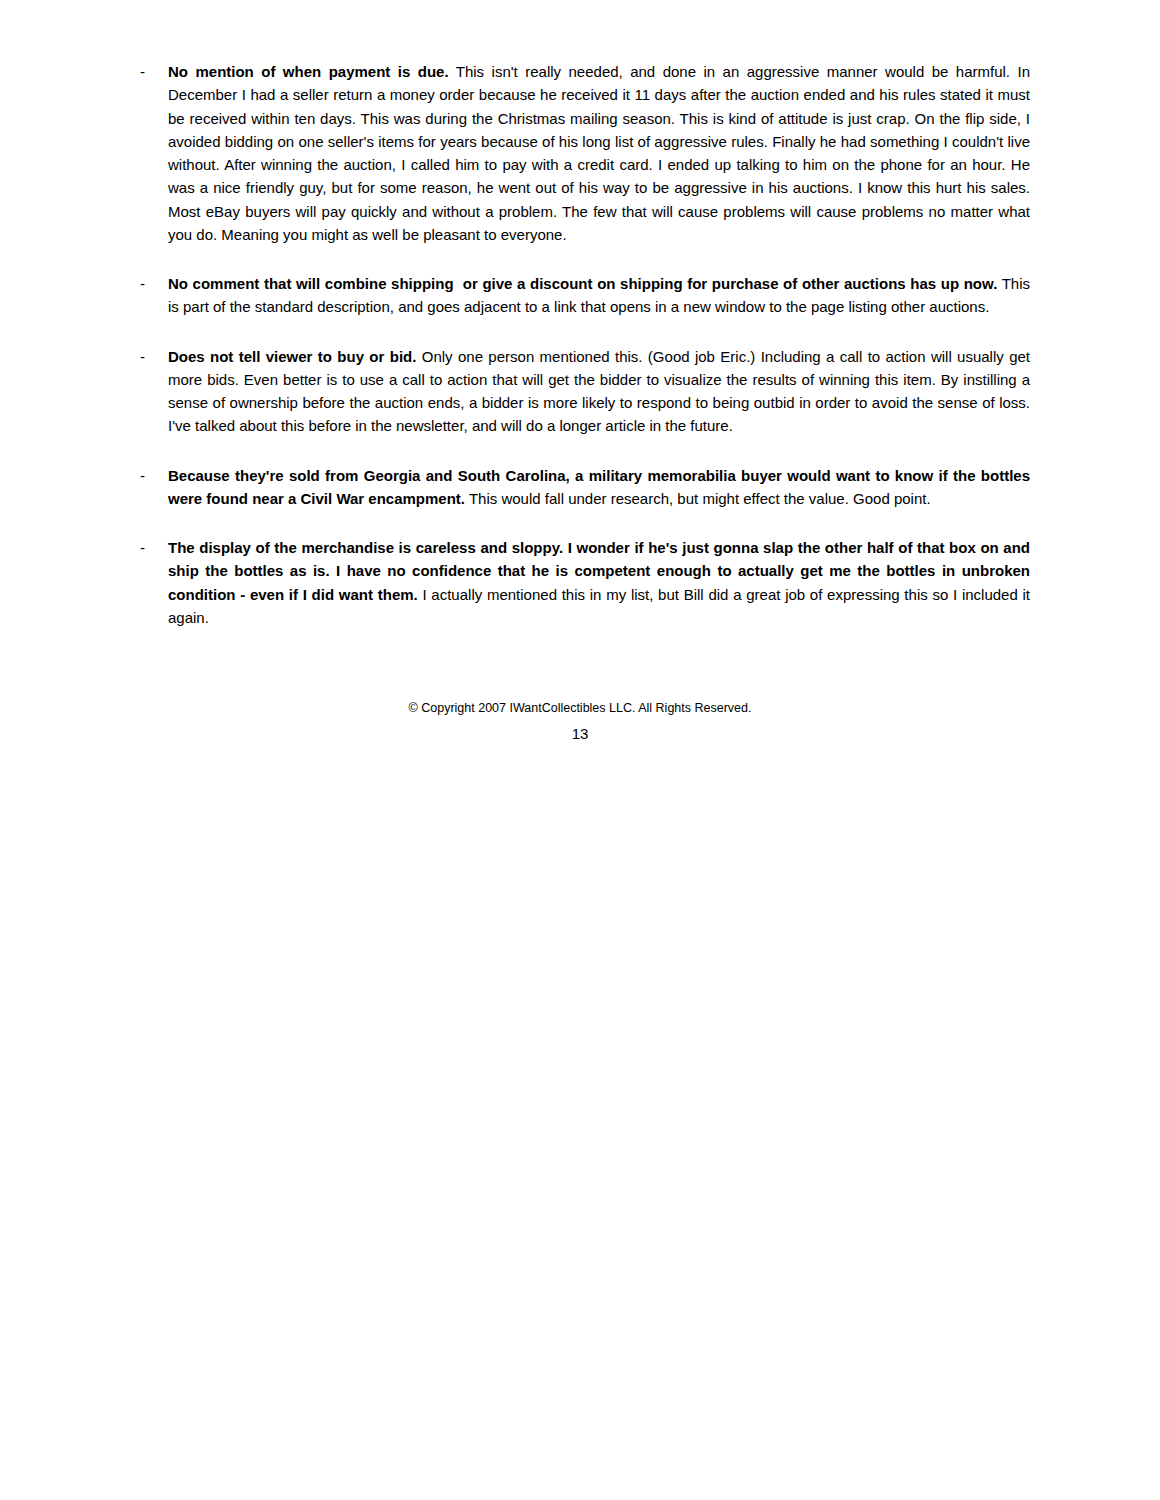No mention of when payment is due. This isn't really needed, and done in an aggressive manner would be harmful. In December I had a seller return a money order because he received it 11 days after the auction ended and his rules stated it must be received within ten days. This was during the Christmas mailing season. This is kind of attitude is just crap. On the flip side, I avoided bidding on one seller's items for years because of his long list of aggressive rules. Finally he had something I couldn't live without. After winning the auction, I called him to pay with a credit card. I ended up talking to him on the phone for an hour. He was a nice friendly guy, but for some reason, he went out of his way to be aggressive in his auctions. I know this hurt his sales. Most eBay buyers will pay quickly and without a problem. The few that will cause problems will cause problems no matter what you do. Meaning you might as well be pleasant to everyone.
No comment that will combine shipping or give a discount on shipping for purchase of other auctions has up now. This is part of the standard description, and goes adjacent to a link that opens in a new window to the page listing other auctions.
Does not tell viewer to buy or bid. Only one person mentioned this. (Good job Eric.) Including a call to action will usually get more bids. Even better is to use a call to action that will get the bidder to visualize the results of winning this item. By instilling a sense of ownership before the auction ends, a bidder is more likely to respond to being outbid in order to avoid the sense of loss. I've talked about this before in the newsletter, and will do a longer article in the future.
Because they're sold from Georgia and South Carolina, a military memorabilia buyer would want to know if the bottles were found near a Civil War encampment. This would fall under research, but might effect the value. Good point.
The display of the merchandise is careless and sloppy. I wonder if he's just gonna slap the other half of that box on and ship the bottles as is. I have no confidence that he is competent enough to actually get me the bottles in unbroken condition - even if I did want them. I actually mentioned this in my list, but Bill did a great job of expressing this so I included it again.
© Copyright 2007 IWantCollectibles LLC. All Rights Reserved.
13